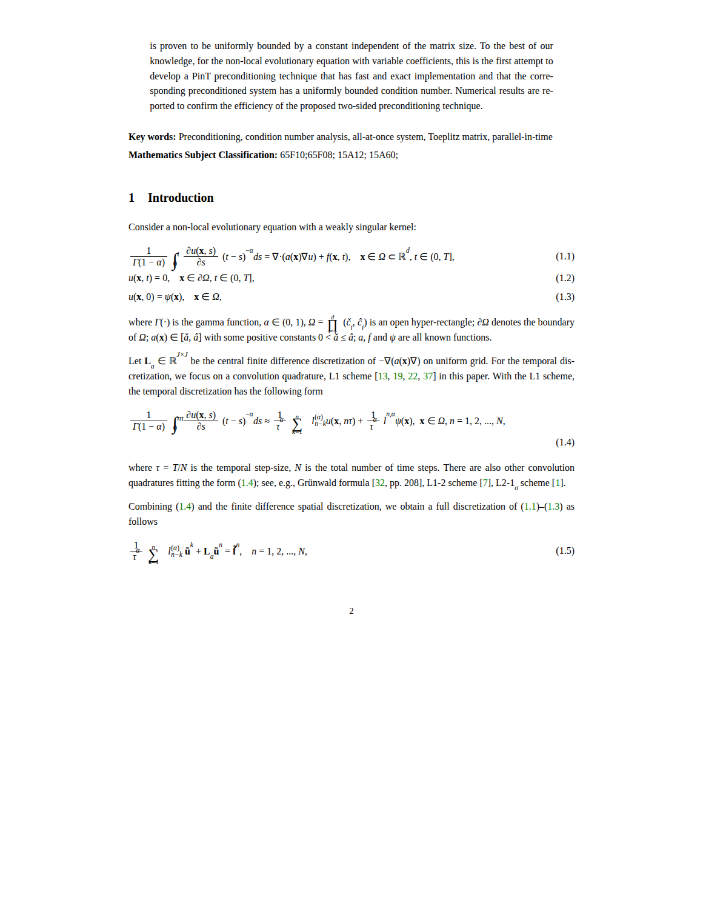is proven to be uniformly bounded by a constant independent of the matrix size. To the best of our knowledge, for the non-local evolutionary equation with variable coefficients, this is the first attempt to develop a PinT preconditioning technique that has fast and exact implementation and that the corresponding preconditioned system has a uniformly bounded condition number. Numerical results are reported to confirm the efficiency of the proposed two-sided preconditioning technique.
Key words: Preconditioning, condition number analysis, all-at-once system, Toeplitz matrix, parallel-in-time
Mathematics Subject Classification: 65F10;65F08; 15A12; 15A60;
1 Introduction
Consider a non-local evolutionary equation with a weakly singular kernel:
| 1 Γ (1 − α ) ∫ t 0 ∂u ( x , s ) ∂s ( t − s ) − α ds = ∇·( a ( x )∇ u ) + f ( x , t ), x ∈ Ω ⊂ ℝ d , t ∈ (0, T ], | (1.1) |
| u ( x , t ) = 0, x ∈ ∂ Ω , t ∈ (0, T ], | (1.2) |
| u ( x , 0) = ψ ( x ), x ∈ Ω , | (1.3) |
where Γ(·) is the gamma function, α ∈ (0, 1), Ω = ∏di=1(či, ĉi) is an open hyper-rectangle; ∂Ω denotes the boundary of Ω; a(x) ∈ [ǎ, â] with some positive constants 0 < ǎ ≤ â; a, f and ψ are all known functions.
Let La ∈ ℝJ×J be the central finite difference discretization of −∇(a(x)∇) on uniform grid. For the temporal discretization, we focus on a convolution quadrature, L1 scheme [13, 19, 22, 37] in this paper. With the L1 scheme, the temporal discretization has the following form
| 1 Γ (1 − α ) ∫ nτ 0 ∂u ( x , s ) ∂s ( t − s ) − α ds ≈ 1 τ α ∑ n k=1 l ( α ) n−k u ( x , nτ ) + 1 τ α l n,α ψ ( x ), x ∈ Ω , n = 1, 2, ..., N , | |
| | (1.4) |
where τ = T/N is the temporal step-size, N is the total number of time steps. There are also other convolution quadratures fitting the form (1.4); see, e.g., Grünwald formula [32, pp. 208], L1-2 scheme [7], L2-1σ scheme [1].
Combining (1.4) and the finite difference spatial discretization, we obtain a full discretization of (1.1)–(1.3) as follows
| 1 τ α ∑ n k=1 l ( α ) n−k ũ k + L a ũ n = f̃ n , n = 1, 2, ..., N , | (1.5) |
2